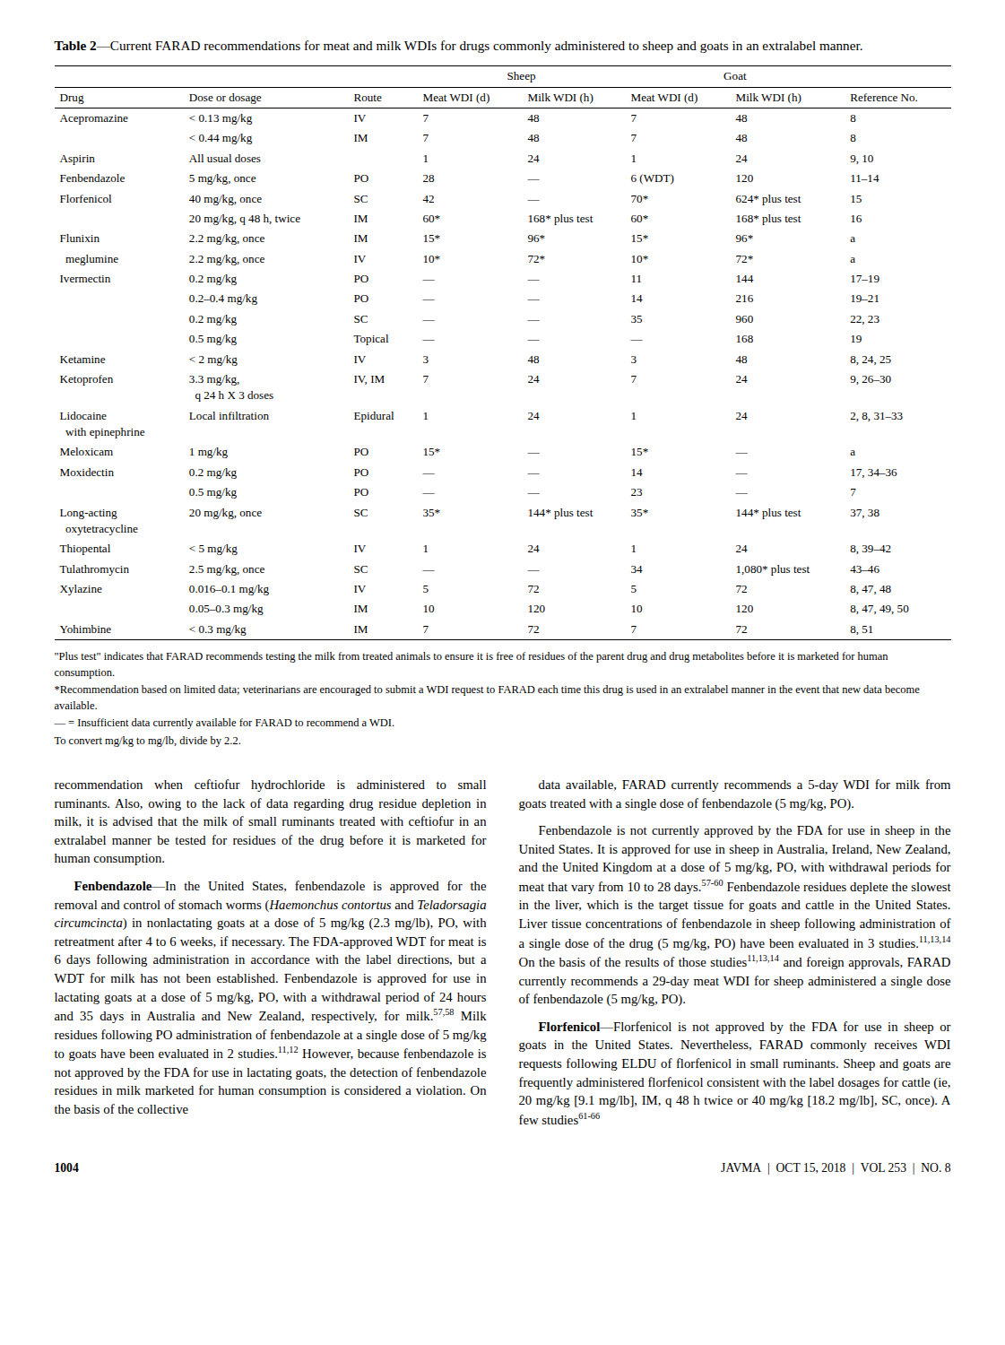Table 2—Current FARAD recommendations for meat and milk WDIs for drugs commonly administered to sheep and goats in an extralabel manner.
| | | | Sheep | Goat | |
| --- | --- | --- | --- | --- | --- |
| Drug | Dose or dosage | Route | Meat WDI (d) | Milk WDI (h) | Meat WDI (d) | Milk WDI (h) | Reference No. |
| Acepromazine | < 0.13 mg/kg | IV | 7 | 48 | 7 | 48 | 8 |
| | < 0.44 mg/kg | IM | 7 | 48 | 7 | 48 | 8 |
| Aspirin | All usual doses | | 1 | 24 | 1 | 24 | 9, 10 |
| Fenbendazole | 5 mg/kg, once | PO | 28 | — | 6 (WDT) | 120 | 11–14 |
| Florfenicol | 40 mg/kg, once | SC | 42 | — | 70* | 624* plus test | 15 |
| | 20 mg/kg, q 48 h, twice | IM | 60* | 168* plus test | 60* | 168* plus test | 16 |
| Flunixin | 2.2 mg/kg, once | IM | 15* | 96* | 15* | 96* | a |
| meglumine | 2.2 mg/kg, once | IV | 10* | 72* | 10* | 72* | a |
| Ivermectin | 0.2 mg/kg | PO | — | — | 11 | 144 | 17–19 |
| | 0.2–0.4 mg/kg | PO | — | — | 14 | 216 | 19–21 |
| | 0.2 mg/kg | SC | — | — | 35 | 960 | 22, 23 |
| | 0.5 mg/kg | Topical | — | — | — | 168 | 19 |
| Ketamine | < 2 mg/kg | IV | 3 | 48 | 3 | 48 | 8, 24, 25 |
| Ketoprofen | 3.3 mg/kg, q 24 h X 3 doses | IV, IM | 7 | 24 | 7 | 24 | 9, 26–30 |
| Lidocaine with epinephrine | Local infiltration | Epidural | 1 | 24 | 1 | 24 | 2, 8, 31–33 |
| Meloxicam | 1 mg/kg | PO | 15* | — | 15* | — | a |
| Moxidectin | 0.2 mg/kg | PO | — | — | 14 | — | 17, 34–36 |
| | 0.5 mg/kg | PO | — | — | 23 | — | 7 |
| Long-acting oxytetracycline | 20 mg/kg, once | SC | 35* | 144* plus test | 35* | 144* plus test | 37, 38 |
| Thiopental | < 5 mg/kg | IV | 1 | 24 | 1 | 24 | 8, 39–42 |
| Tulathromycin | 2.5 mg/kg, once | SC | — | — | 34 | 1,080* plus test | 43–46 |
| Xylazine | 0.016–0.1 mg/kg | IV | 5 | 72 | 5 | 72 | 8, 47, 48 |
| | 0.05–0.3 mg/kg | IM | 10 | 120 | 10 | 120 | 8, 47, 49, 50 |
| Yohimbine | < 0.3 mg/kg | IM | 7 | 72 | 7 | 72 | 8, 51 |
"Plus test" indicates that FARAD recommends testing the milk from treated animals to ensure it is free of residues of the parent drug and drug metabolites before it is marketed for human consumption.
*Recommendation based on limited data; veterinarians are encouraged to submit a WDI request to FARAD each time this drug is used in an extralabel manner in the event that new data become available.
— = Insufficient data currently available for FARAD to recommend a WDI.
To convert mg/kg to mg/lb, divide by 2.2.
recommendation when ceftiofur hydrochloride is administered to small ruminants. Also, owing to the lack of data regarding drug residue depletion in milk, it is advised that the milk of small ruminants treated with ceftiofur in an extralabel manner be tested for residues of the drug before it is marketed for human consumption.
Fenbendazole—In the United States, fenbendazole is approved for the removal and control of stomach worms (Haemonchus contortus and Teladorsagia circumcincta) in nonlactating goats at a dose of 5 mg/kg (2.3 mg/lb), PO, with retreatment after 4 to 6 weeks, if necessary. The FDA-approved WDT for meat is 6 days following administration in accordance with the label directions, but a WDT for milk has not been established. Fenbendazole is approved for use in lactating goats at a dose of 5 mg/kg, PO, with a withdrawal period of 24 hours and 35 days in Australia and New Zealand, respectively, for milk.57,58 Milk residues following PO administration of fenbendazole at a single dose of 5 mg/kg to goats have been evaluated in 2 studies.11,12 However, because fenbendazole is not approved by the FDA for use in lactating goats, the detection of fenbendazole residues in milk marketed for human consumption is considered a violation. On the basis of the collective
data available, FARAD currently recommends a 5-day WDI for milk from goats treated with a single dose of fenbendazole (5 mg/kg, PO).
Fenbendazole is not currently approved by the FDA for use in sheep in the United States. It is approved for use in sheep in Australia, Ireland, New Zealand, and the United Kingdom at a dose of 5 mg/kg, PO, with withdrawal periods for meat that vary from 10 to 28 days.57-60 Fenbendazole residues deplete the slowest in the liver, which is the target tissue for goats and cattle in the United States. Liver tissue concentrations of fenbendazole in sheep following administration of a single dose of the drug (5 mg/kg, PO) have been evaluated in 3 studies.11,13,14 On the basis of the results of those studies11,13,14 and foreign approvals, FARAD currently recommends a 29-day meat WDI for sheep administered a single dose of fenbendazole (5 mg/kg, PO).
Florfenicol—Florfenicol is not approved by the FDA for use in sheep or goats in the United States. Nevertheless, FARAD commonly receives WDI requests following ELDU of florfenicol in small ruminants. Sheep and goats are frequently administered florfenicol consistent with the label dosages for cattle (ie, 20 mg/kg [9.1 mg/lb], IM, q 48 h twice or 40 mg/kg [18.2 mg/lb], SC, once). A few studies61-66
1004 JAVMA | OCT 15, 2018 | VOL 253 | NO. 8